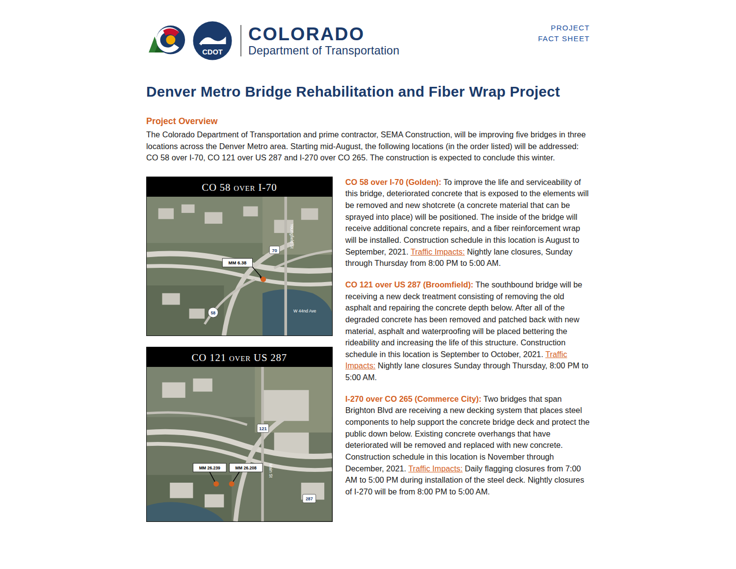CDOT
COLORADO Department of Transportation
PROJECT FACT SHEET
Denver Metro Bridge Rehabilitation and Fiber Wrap Project
Project Overview
The Colorado Department of Transportation and prime contractor, SEMA Construction, will be improving five bridges in three locations across the Denver Metro area. Starting mid-August, the following locations (in the order listed) will be addressed: CO 58 over I-70, CO 121 over US 287 and I-270 over CO 265. The construction is expected to conclude this winter.
CO 58 over I-70
70 58 Youngfield St W 44nd Ave MM 6.38
CO 121 over US 287
121 287 Main St MM 26.239 MM 26.208
CO 58 over I-70 (Golden): To improve the life and serviceability of this bridge, deteriorated concrete that is exposed to the elements will be removed and new shotcrete (a concrete material that can be sprayed into place) will be positioned. The inside of the bridge will receive additional concrete repairs, and a fiber reinforcement wrap will be installed. Construction schedule in this location is August to September, 2021. Traffic Impacts: Nightly lane closures, Sunday through Thursday from 8:00 PM to 5:00 AM.
CO 121 over US 287 (Broomfield): The southbound bridge will be receiving a new deck treatment consisting of removing the old asphalt and repairing the concrete depth below. After all of the degraded concrete has been removed and patched back with new material, asphalt and waterproofing will be placed bettering the rideability and increasing the life of this structure. Construction schedule in this location is September to October, 2021. Traffic Impacts: Nightly lane closures Sunday through Thursday, 8:00 PM to 5:00 AM.
I-270 over CO 265 (Commerce City): Two bridges that span Brighton Blvd are receiving a new decking system that places steel components to help support the concrete bridge deck and protect the public down below. Existing concrete overhangs that have deteriorated will be removed and replaced with new concrete. Construction schedule in this location is November through December, 2021. Traffic Impacts: Daily flagging closures from 7:00 AM to 5:00 PM during installation of the steel deck. Nightly closures of I-270 will be from 8:00 PM to 5:00 AM.